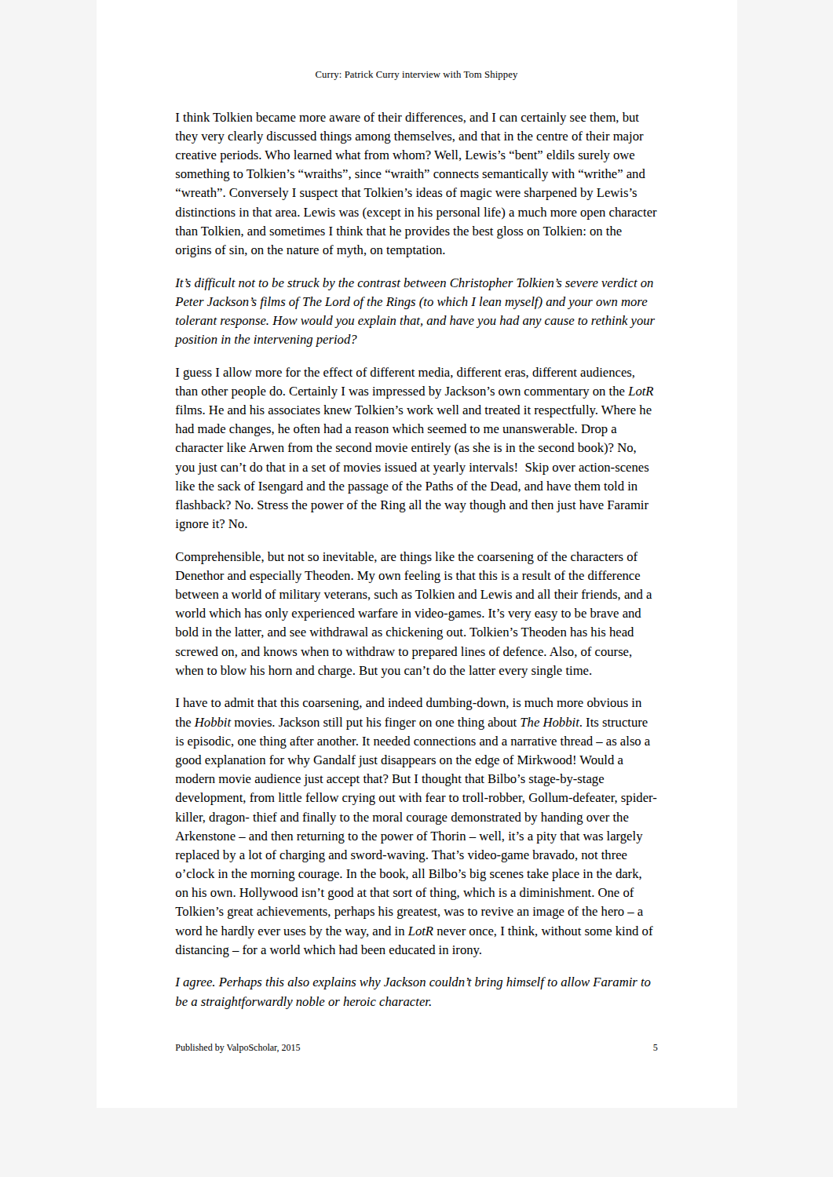Curry: Patrick Curry interview with Tom Shippey
I think Tolkien became more aware of their differences, and I can certainly see them, but they very clearly discussed things among themselves, and that in the centre of their major creative periods. Who learned what from whom? Well, Lewis’s “bent” eldils surely owe something to Tolkien’s “wraiths”, since “wraith” connects semantically with “writhe” and “wreath”. Conversely I suspect that Tolkien’s ideas of magic were sharpened by Lewis’s distinctions in that area. Lewis was (except in his personal life) a much more open character than Tolkien, and sometimes I think that he provides the best gloss on Tolkien: on the origins of sin, on the nature of myth, on temptation.
It’s difficult not to be struck by the contrast between Christopher Tolkien’s severe verdict on Peter Jackson’s films of The Lord of the Rings (to which I lean myself) and your own more tolerant response. How would you explain that, and have you had any cause to rethink your position in the intervening period?
I guess I allow more for the effect of different media, different eras, different audiences, than other people do. Certainly I was impressed by Jackson’s own commentary on the LotR films. He and his associates knew Tolkien’s work well and treated it respectfully. Where he had made changes, he often had a reason which seemed to me unanswerable. Drop a character like Arwen from the second movie entirely (as she is in the second book)? No, you just can’t do that in a set of movies issued at yearly intervals! Skip over action-scenes like the sack of Isengard and the passage of the Paths of the Dead, and have them told in flashback? No. Stress the power of the Ring all the way though and then just have Faramir ignore it? No.
Comprehensible, but not so inevitable, are things like the coarsening of the characters of Denethor and especially Theoden. My own feeling is that this is a result of the difference between a world of military veterans, such as Tolkien and Lewis and all their friends, and a world which has only experienced warfare in video-games. It’s very easy to be brave and bold in the latter, and see withdrawal as chickening out. Tolkien’s Theoden has his head screwed on, and knows when to withdraw to prepared lines of defence. Also, of course, when to blow his horn and charge. But you can’t do the latter every single time.
I have to admit that this coarsening, and indeed dumbing-down, is much more obvious in the Hobbit movies. Jackson still put his finger on one thing about The Hobbit. Its structure is episodic, one thing after another. It needed connections and a narrative thread – as also a good explanation for why Gandalf just disappears on the edge of Mirkwood! Would a modern movie audience just accept that? But I thought that Bilbo’s stage-by-stage development, from little fellow crying out with fear to troll-robber, Gollum-defeater, spider-killer, dragon- thief and finally to the moral courage demonstrated by handing over the Arkenstone – and then returning to the power of Thorin – well, it’s a pity that was largely replaced by a lot of charging and sword-waving. That’s video-game bravado, not three o’clock in the morning courage. In the book, all Bilbo’s big scenes take place in the dark, on his own. Hollywood isn’t good at that sort of thing, which is a diminishment. One of Tolkien’s great achievements, perhaps his greatest, was to revive an image of the hero – a word he hardly ever uses by the way, and in LotR never once, I think, without some kind of distancing – for a world which had been educated in irony.
I agree. Perhaps this also explains why Jackson couldn’t bring himself to allow Faramir to be a straightforwardly noble or heroic character.
Published by ValpoScholar, 2015 5